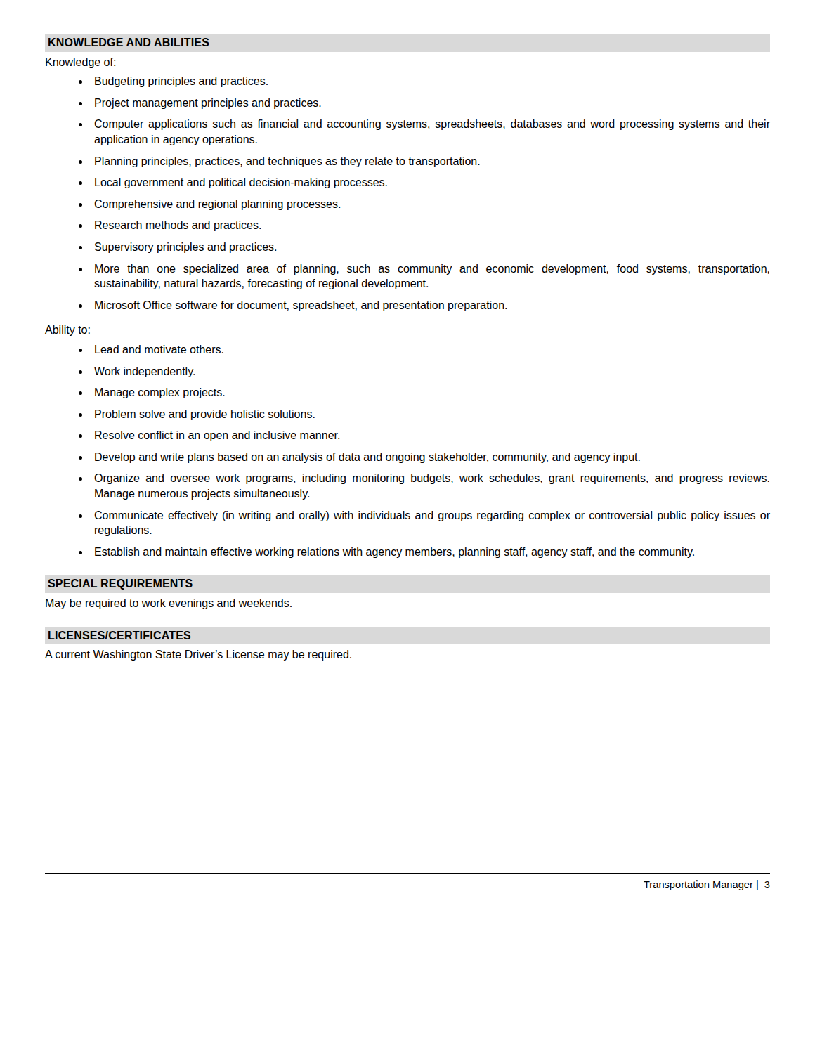KNOWLEDGE AND ABILITIES
Knowledge of:
Budgeting principles and practices.
Project management principles and practices.
Computer applications such as financial and accounting systems, spreadsheets, databases and word processing systems and their application in agency operations.
Planning principles, practices, and techniques as they relate to transportation.
Local government and political decision-making processes.
Comprehensive and regional planning processes.
Research methods and practices.
Supervisory principles and practices.
More than one specialized area of planning, such as community and economic development, food systems, transportation, sustainability, natural hazards, forecasting of regional development.
Microsoft Office software for document, spreadsheet, and presentation preparation.
Ability to:
Lead and motivate others.
Work independently.
Manage complex projects.
Problem solve and provide holistic solutions.
Resolve conflict in an open and inclusive manner.
Develop and write plans based on an analysis of data and ongoing stakeholder, community, and agency input.
Organize and oversee work programs, including monitoring budgets, work schedules, grant requirements, and progress reviews. Manage numerous projects simultaneously.
Communicate effectively (in writing and orally) with individuals and groups regarding complex or controversial public policy issues or regulations.
Establish and maintain effective working relations with agency members, planning staff, agency staff, and the community.
SPECIAL REQUIREMENTS
May be required to work evenings and weekends.
LICENSES/CERTIFICATES
A current Washington State Driver’s License may be required.
Transportation Manager | 3